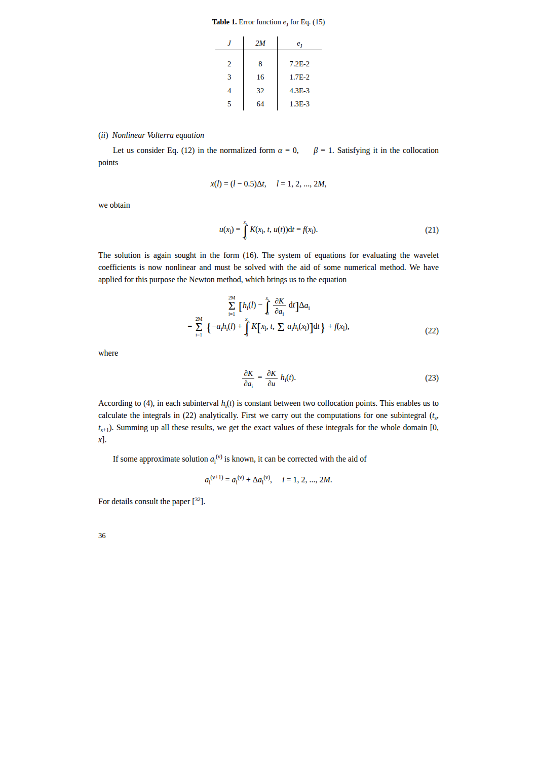Table 1. Error function eJ for Eq. (15)
| J | 2M | e J |
| --- | --- | --- |
| 2 | 8 | 7.2E-2 |
| 3 | 16 | 1.7E-2 |
| 4 | 32 | 4.3E-3 |
| 5 | 64 | 1.3E-3 |
(ii) Nonlinear Volterra equation
Let us consider Eq. (12) in the normalized form α = 0, β = 1. Satisfying it in the collocation points
x(l) = (l − 0.5)Δt, l = 1, 2, ..., 2M,
we obtain
u(xl) = xl ∫ 0 K(xl, t, u(t))dt = f(xl).
(21)
The solution is again sought in the form (16). The system of equations for evaluating the wavelet coefficients is now nonlinear and must be solved with the aid of some numerical method. We have applied for this purpose the Newton method, which brings us to the equation
2M Σ i=1 [hi(l) − xl ∫ 0 ∂K ∂ai dt] Δai
= 2M Σ i=1 {−aihi(l) + xl ∫ 0 K[xl, t, Σ aihi(xl)] dt} + f(xl), (22)
where
∂K ∂ai = ∂K ∂u hi(t).
(23)
According to (4), in each subinterval hi(t) is constant between two collocation points. This enables us to calculate the integrals in (22) analytically. First we carry out the computations for one subintegral (ts, ts+1). Summing up all these results, we get the exact values of these integrals for the whole domain [0, x].
If some approximate solution ai(ν) is known, it can be corrected with the aid of
ai(ν+1) = ai(ν) + Δai(ν), i = 1, 2, ..., 2M.
For details consult the paper [32].
36